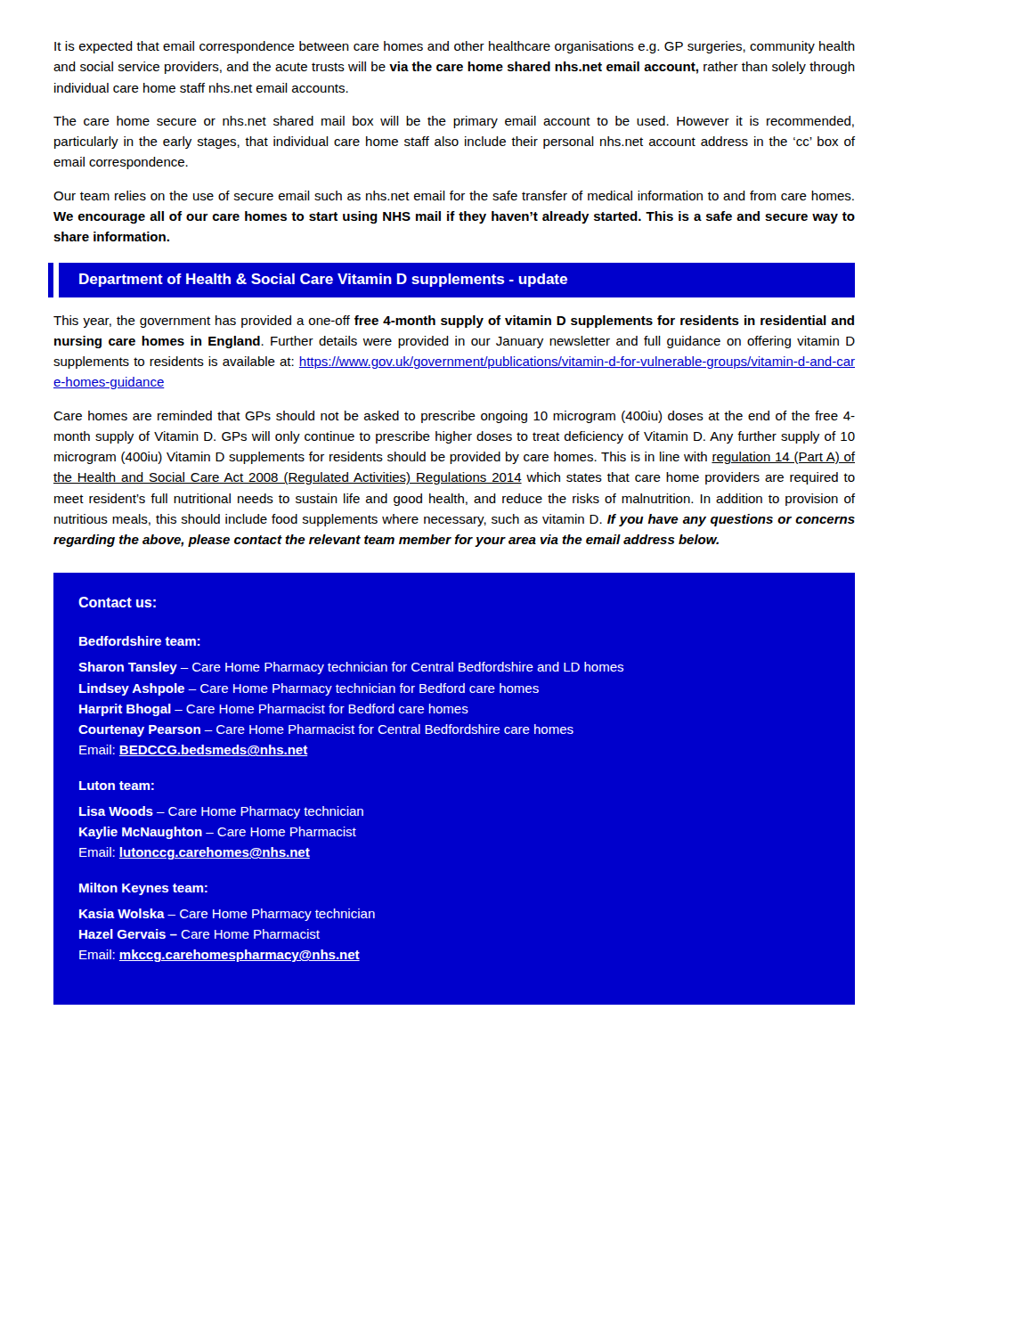It is expected that email correspondence between care homes and other healthcare organisations e.g. GP surgeries, community health and social service providers, and the acute trusts will be via the care home shared nhs.net email account, rather than solely through individual care home staff nhs.net email accounts.
The care home secure or nhs.net shared mail box will be the primary email account to be used. However it is recommended, particularly in the early stages, that individual care home staff also include their personal nhs.net account address in the ‘cc’ box of email correspondence.
Our team relies on the use of secure email such as nhs.net email for the safe transfer of medical information to and from care homes. We encourage all of our care homes to start using NHS mail if they haven’t already started. This is a safe and secure way to share information.
Department of Health & Social Care Vitamin D supplements - update
This year, the government has provided a one-off free 4-month supply of vitamin D supplements for residents in residential and nursing care homes in England. Further details were provided in our January newsletter and full guidance on offering vitamin D supplements to residents is available at: https://www.gov.uk/government/publications/vitamin-d-for-vulnerable-groups/vitamin-d-and-care-homes-guidance
Care homes are reminded that GPs should not be asked to prescribe ongoing 10 microgram (400iu) doses at the end of the free 4-month supply of Vitamin D. GPs will only continue to prescribe higher doses to treat deficiency of Vitamin D. Any further supply of 10 microgram (400iu) Vitamin D supplements for residents should be provided by care homes. This is in line with regulation 14 (Part A) of the Health and Social Care Act 2008 (Regulated Activities) Regulations 2014 which states that care home providers are required to meet resident’s full nutritional needs to sustain life and good health, and reduce the risks of malnutrition. In addition to provision of nutritious meals, this should include food supplements where necessary, such as vitamin D. If you have any questions or concerns regarding the above, please contact the relevant team member for your area via the email address below.
Contact us:
Bedfordshire team:
Sharon Tansley – Care Home Pharmacy technician for Central Bedfordshire and LD homes
Lindsey Ashpole – Care Home Pharmacy technician for Bedford care homes
Harprit Bhogal – Care Home Pharmacist for Bedford care homes
Courtenay Pearson – Care Home Pharmacist for Central Bedfordshire care homes
Email: BEDCCG.bedsmeds@nhs.net
Luton team:
Lisa Woods – Care Home Pharmacy technician
Kaylie McNaughton – Care Home Pharmacist
Email: lutonccg.carehomes@nhs.net
Milton Keynes team:
Kasia Wolska – Care Home Pharmacy technician
Hazel Gervais – Care Home Pharmacist
Email: mkccg.carehomespharmacy@nhs.net